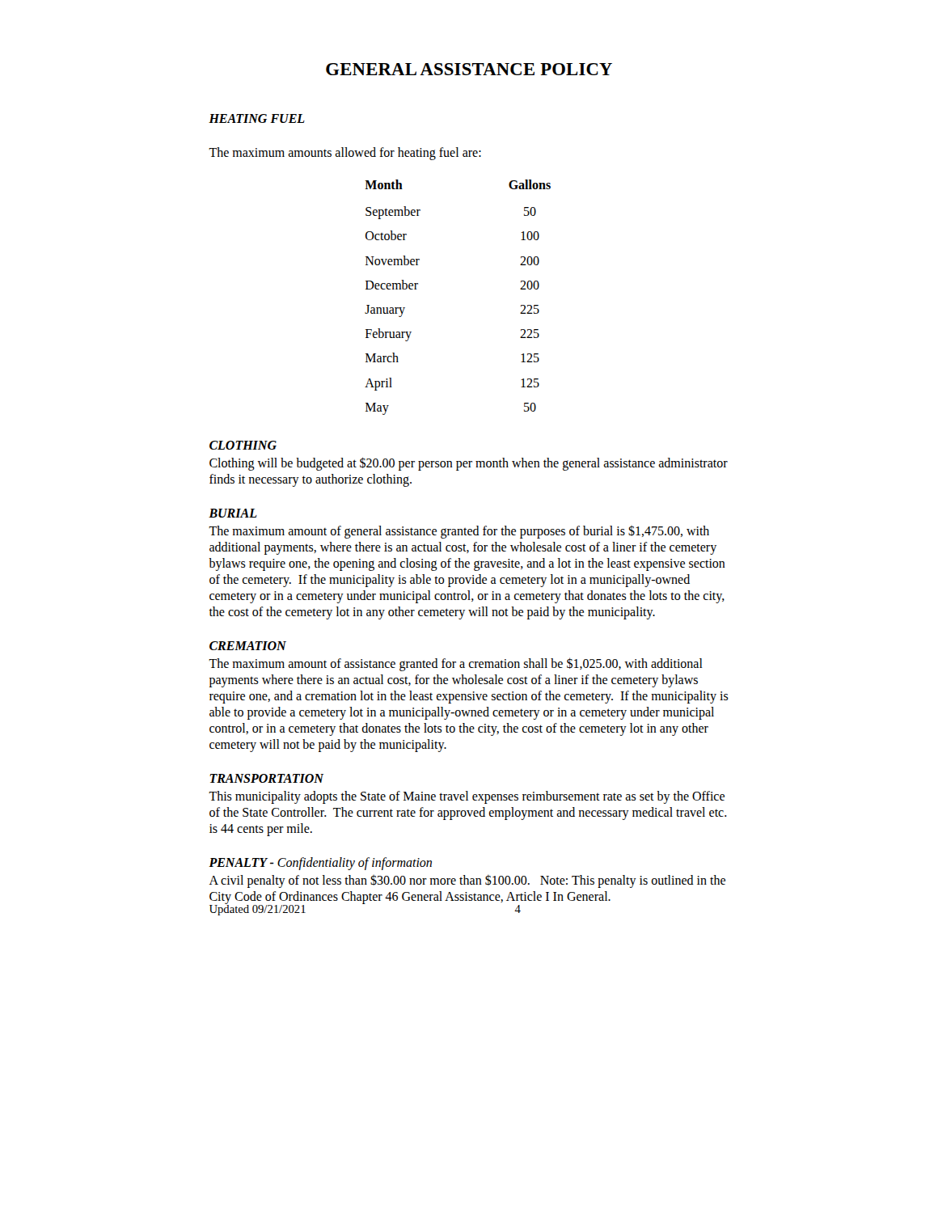GENERAL ASSISTANCE POLICY
HEATING FUEL
The maximum amounts allowed for heating fuel are:
| Month | Gallons |
| --- | --- |
| September | 50 |
| October | 100 |
| November | 200 |
| December | 200 |
| January | 225 |
| February | 225 |
| March | 125 |
| April | 125 |
| May | 50 |
CLOTHING
Clothing will be budgeted at $20.00 per person per month when the general assistance administrator finds it necessary to authorize clothing.
BURIAL
The maximum amount of general assistance granted for the purposes of burial is $1,475.00, with additional payments, where there is an actual cost, for the wholesale cost of a liner if the cemetery bylaws require one, the opening and closing of the gravesite, and a lot in the least expensive section of the cemetery. If the municipality is able to provide a cemetery lot in a municipally-owned cemetery or in a cemetery under municipal control, or in a cemetery that donates the lots to the city, the cost of the cemetery lot in any other cemetery will not be paid by the municipality.
CREMATION
The maximum amount of assistance granted for a cremation shall be $1,025.00, with additional payments where there is an actual cost, for the wholesale cost of a liner if the cemetery bylaws require one, and a cremation lot in the least expensive section of the cemetery. If the municipality is able to provide a cemetery lot in a municipally-owned cemetery or in a cemetery under municipal control, or in a cemetery that donates the lots to the city, the cost of the cemetery lot in any other cemetery will not be paid by the municipality.
TRANSPORTATION
This municipality adopts the State of Maine travel expenses reimbursement rate as set by the Office of the State Controller. The current rate for approved employment and necessary medical travel etc. is 44 cents per mile.
PENALTY - Confidentiality of information
A civil penalty of not less than $30.00 nor more than $100.00. Note: This penalty is outlined in the City Code of Ordinances Chapter 46 General Assistance, Article I In General.
Updated 09/21/2021
4